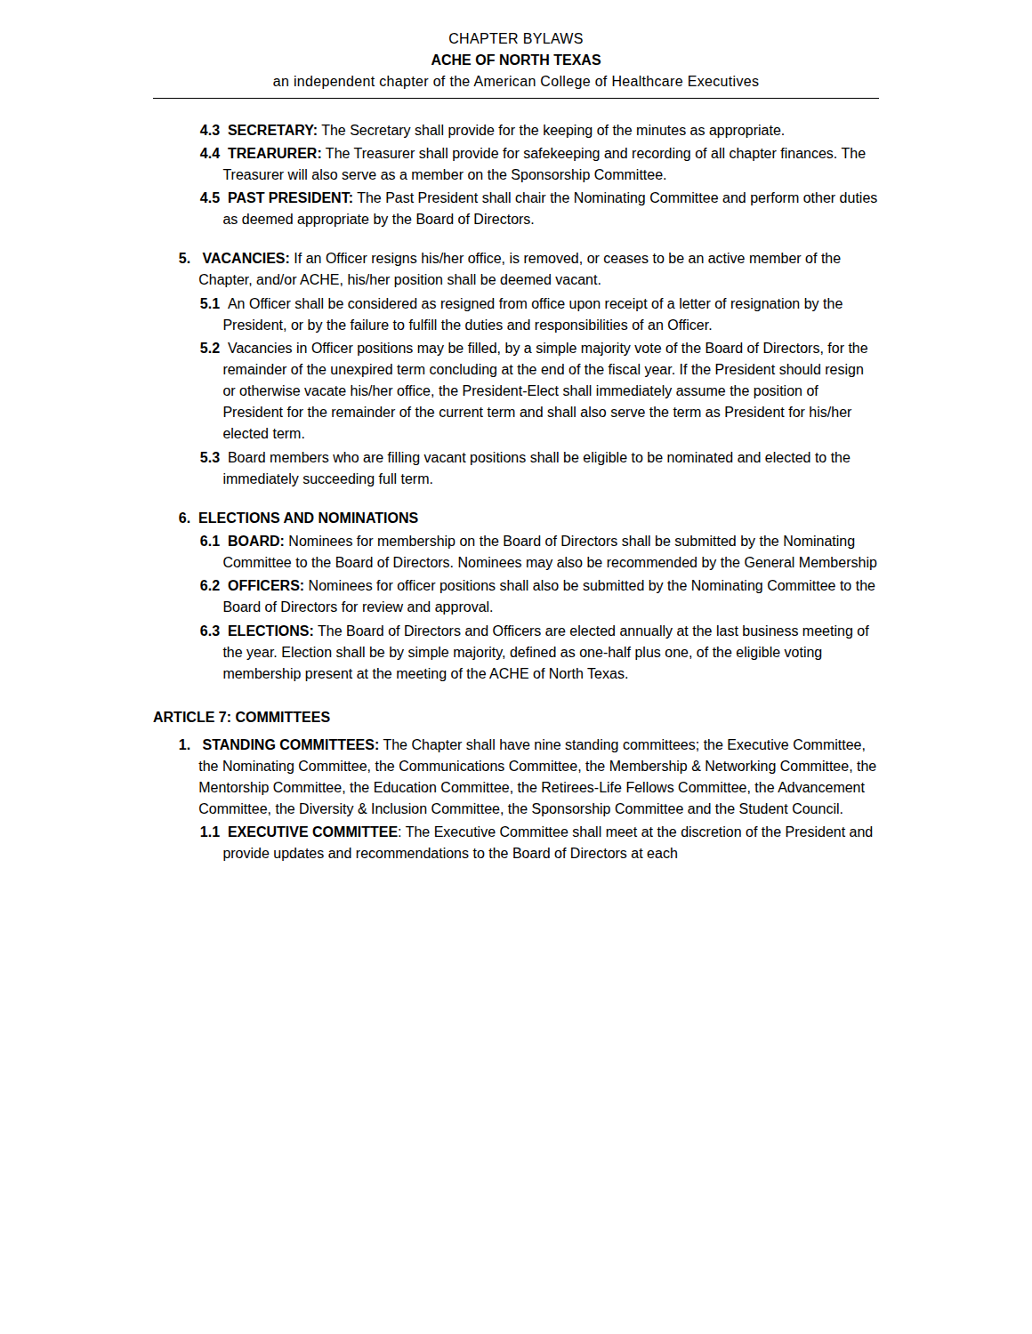CHAPTER BYLAWS
ACHE OF NORTH TEXAS
an independent chapter of the American College of Healthcare Executives
4.3 SECRETARY: The Secretary shall provide for the keeping of the minutes as appropriate.
4.4 TREARURER: The Treasurer shall provide for safekeeping and recording of all chapter finances. The Treasurer will also serve as a member on the Sponsorship Committee.
4.5 PAST PRESIDENT: The Past President shall chair the Nominating Committee and perform other duties as deemed appropriate by the Board of Directors.
5. VACANCIES: If an Officer resigns his/her office, is removed, or ceases to be an active member of the Chapter, and/or ACHE, his/her position shall be deemed vacant.
5.1 An Officer shall be considered as resigned from office upon receipt of a letter of resignation by the President, or by the failure to fulfill the duties and responsibilities of an Officer.
5.2 Vacancies in Officer positions may be filled, by a simple majority vote of the Board of Directors, for the remainder of the unexpired term concluding at the end of the fiscal year. If the President should resign or otherwise vacate his/her office, the President-Elect shall immediately assume the position of President for the remainder of the current term and shall also serve the term as President for his/her elected term.
5.3 Board members who are filling vacant positions shall be eligible to be nominated and elected to the immediately succeeding full term.
6. ELECTIONS AND NOMINATIONS
6.1 BOARD: Nominees for membership on the Board of Directors shall be submitted by the Nominating Committee to the Board of Directors. Nominees may also be recommended by the General Membership
6.2 OFFICERS: Nominees for officer positions shall also be submitted by the Nominating Committee to the Board of Directors for review and approval.
6.3 ELECTIONS: The Board of Directors and Officers are elected annually at the last business meeting of the year. Election shall be by simple majority, defined as one-half plus one, of the eligible voting membership present at the meeting of the ACHE of North Texas.
ARTICLE 7: COMMITTEES
1. STANDING COMMITTEES: The Chapter shall have nine standing committees; the Executive Committee, the Nominating Committee, the Communications Committee, the Membership & Networking Committee, the Mentorship Committee, the Education Committee, the Retirees-Life Fellows Committee, the Advancement Committee, the Diversity & Inclusion Committee, the Sponsorship Committee and the Student Council.
1.1 EXECUTIVE COMMITTEE: The Executive Committee shall meet at the discretion of the President and provide updates and recommendations to the Board of Directors at each